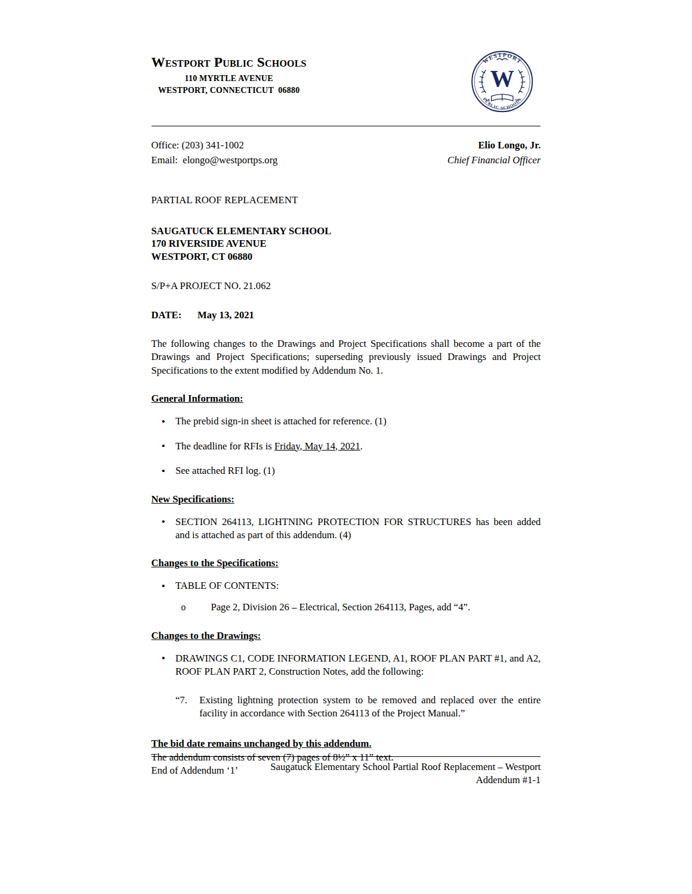Westport Public Schools
110 MYRTLE AVENUE
WESTPORT, CONNECTICUT 06880
WESTPORT PUBLIC SCHOOLS W 18 36
Office: (203) 341-1002
Email: elongo@westportps.org
Elio Longo, Jr.
Chief Financial Officer
PARTIAL ROOF REPLACEMENT
SAUGATUCK ELEMENTARY SCHOOL
170 RIVERSIDE AVENUE
WESTPORT, CT 06880
S/P+A PROJECT NO. 21.062
DATE: May 13, 2021
The following changes to the Drawings and Project Specifications shall become a part of the Drawings and Project Specifications; superseding previously issued Drawings and Project Specifications to the extent modified by Addendum No. 1.
General Information:
The prebid sign-in sheet is attached for reference. (1)
The deadline for RFIs is Friday, May 14, 2021.
See attached RFI log. (1)
New Specifications:
SECTION 264113, LIGHTNING PROTECTION FOR STRUCTURES has been added and is attached as part of this addendum. (4)
Changes to the Specifications:
TABLE OF CONTENTS:
Page 2, Division 26 – Electrical, Section 264113, Pages, add “4”.
Changes to the Drawings:
DRAWINGS C1, CODE INFORMATION LEGEND, A1, ROOF PLAN PART #1, and A2, ROOF PLAN PART 2, Construction Notes, add the following:
“7. Existing lightning protection system to be removed and replaced over the entire facility in accordance with Section 264113 of the Project Manual.”
The bid date remains unchanged by this addendum.
The addendum consists of seven (7) pages of 8½” x 11” text.
End of Addendum ‘1’
Saugatuck Elementary School Partial Roof Replacement – Westport
Addendum #1-1